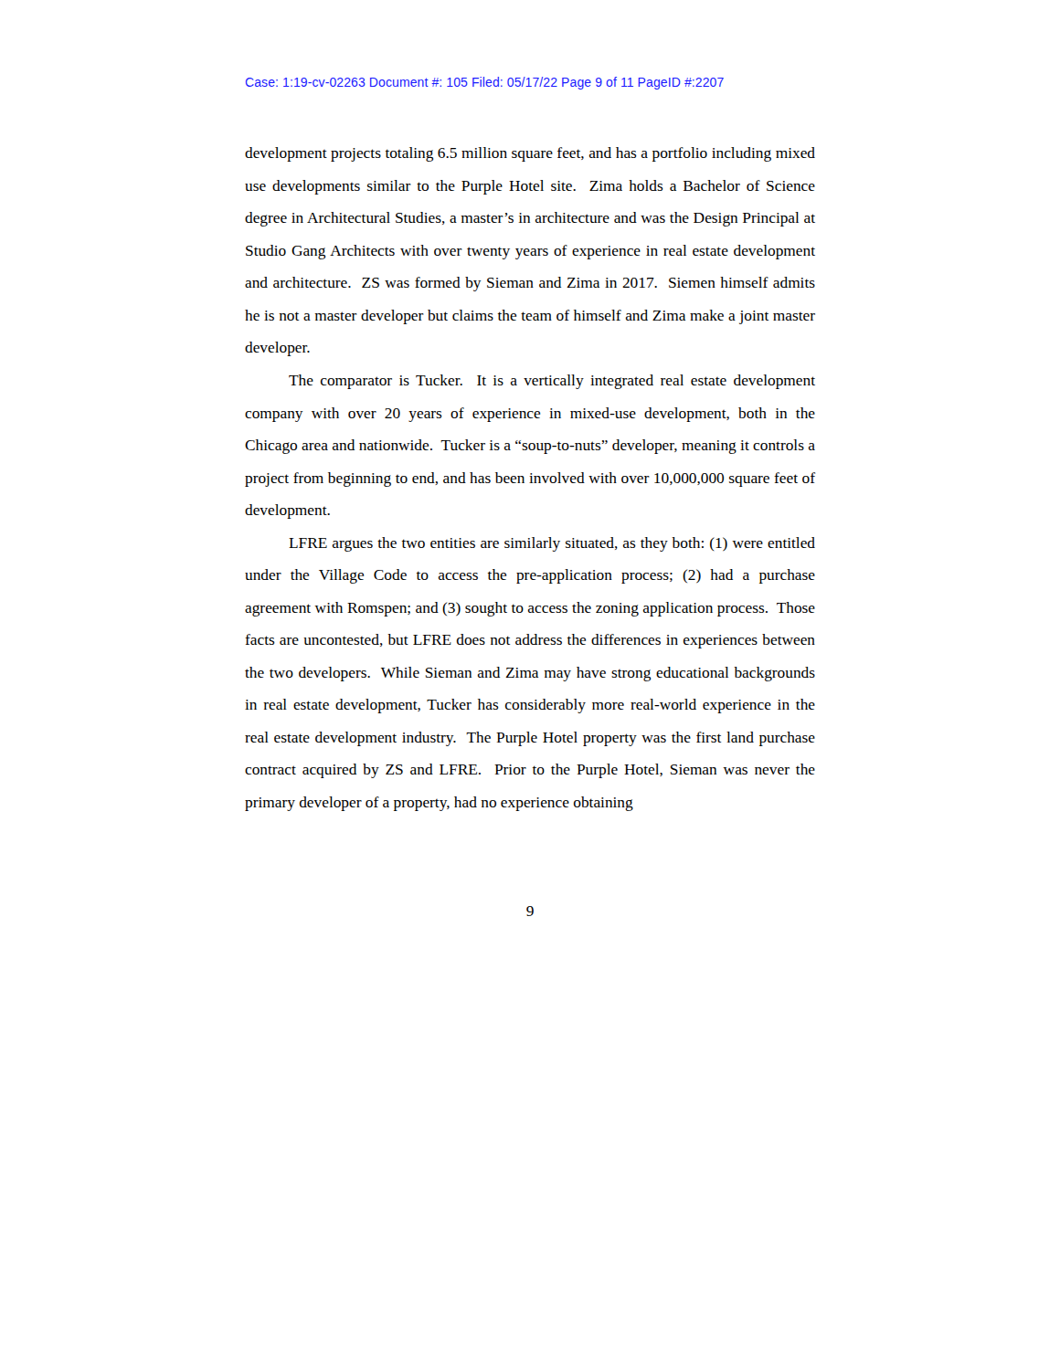Case: 1:19-cv-02263 Document #: 105 Filed: 05/17/22 Page 9 of 11 PageID #:2207
development projects totaling 6.5 million square feet, and has a portfolio including mixed use developments similar to the Purple Hotel site. Zima holds a Bachelor of Science degree in Architectural Studies, a master’s in architecture and was the Design Principal at Studio Gang Architects with over twenty years of experience in real estate development and architecture. ZS was formed by Sieman and Zima in 2017. Siemen himself admits he is not a master developer but claims the team of himself and Zima make a joint master developer.
The comparator is Tucker. It is a vertically integrated real estate development company with over 20 years of experience in mixed-use development, both in the Chicago area and nationwide. Tucker is a “soup-to-nuts” developer, meaning it controls a project from beginning to end, and has been involved with over 10,000,000 square feet of development.
LFRE argues the two entities are similarly situated, as they both: (1) were entitled under the Village Code to access the pre-application process; (2) had a purchase agreement with Romspen; and (3) sought to access the zoning application process. Those facts are uncontested, but LFRE does not address the differences in experiences between the two developers. While Sieman and Zima may have strong educational backgrounds in real estate development, Tucker has considerably more real-world experience in the real estate development industry. The Purple Hotel property was the first land purchase contract acquired by ZS and LFRE. Prior to the Purple Hotel, Sieman was never the primary developer of a property, had no experience obtaining
9